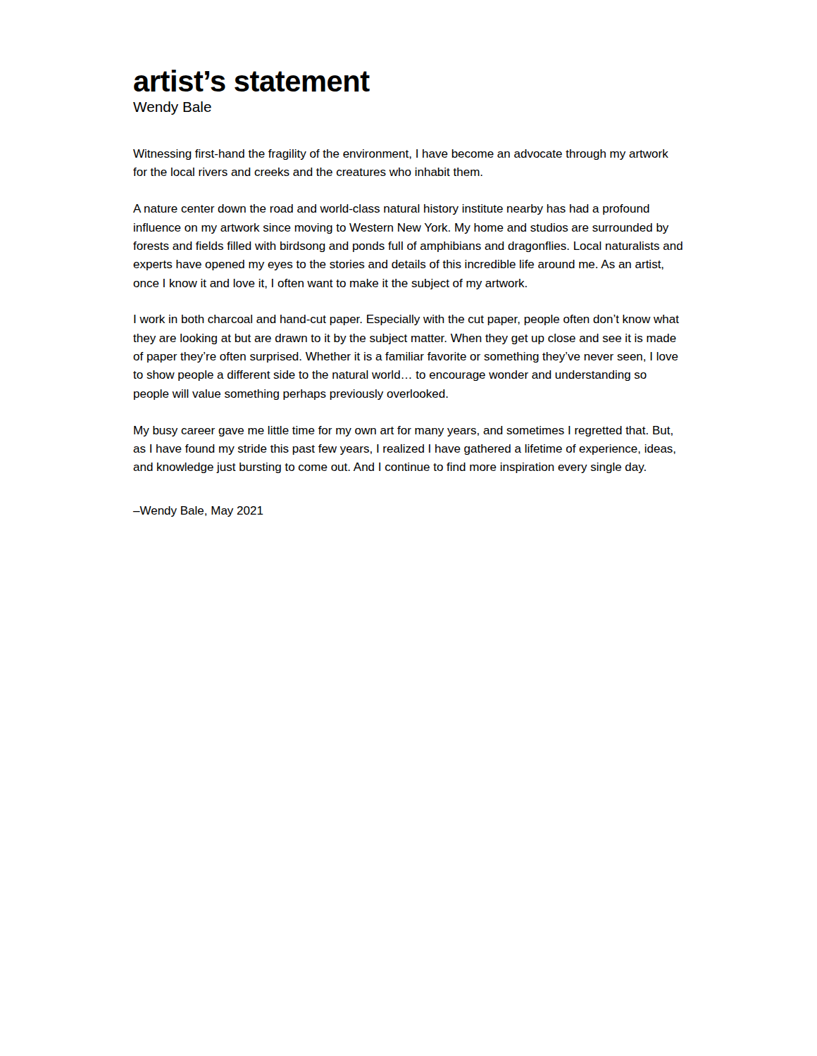artist’s statement
Wendy Bale
Witnessing first-hand the fragility of the environment, I have become an advocate through my artwork for the local rivers and creeks and the creatures who inhabit them.
A nature center down the road and world-class natural history institute nearby has had a profound influence on my artwork since moving to Western New York. My home and studios are surrounded by forests and fields filled with birdsong and ponds full of amphibians and dragonflies. Local naturalists and experts have opened my eyes to the stories and details of this incredible life around me. As an artist, once I know it and love it, I often want to make it the subject of my artwork.
I work in both charcoal and hand-cut paper. Especially with the cut paper, people often don’t know what they are looking at but are drawn to it by the subject matter. When they get up close and see it is made of paper they’re often surprised. Whether it is a familiar favorite or something they’ve never seen, I love to show people a different side to the natural world… to encourage wonder and understanding so people will value something perhaps previously overlooked.
My busy career gave me little time for my own art for many years, and sometimes I regretted that. But, as I have found my stride this past few years, I realized I have gathered a lifetime of experience, ideas, and knowledge just bursting to come out. And I continue to find more inspiration every single day.
–Wendy Bale, May 2021